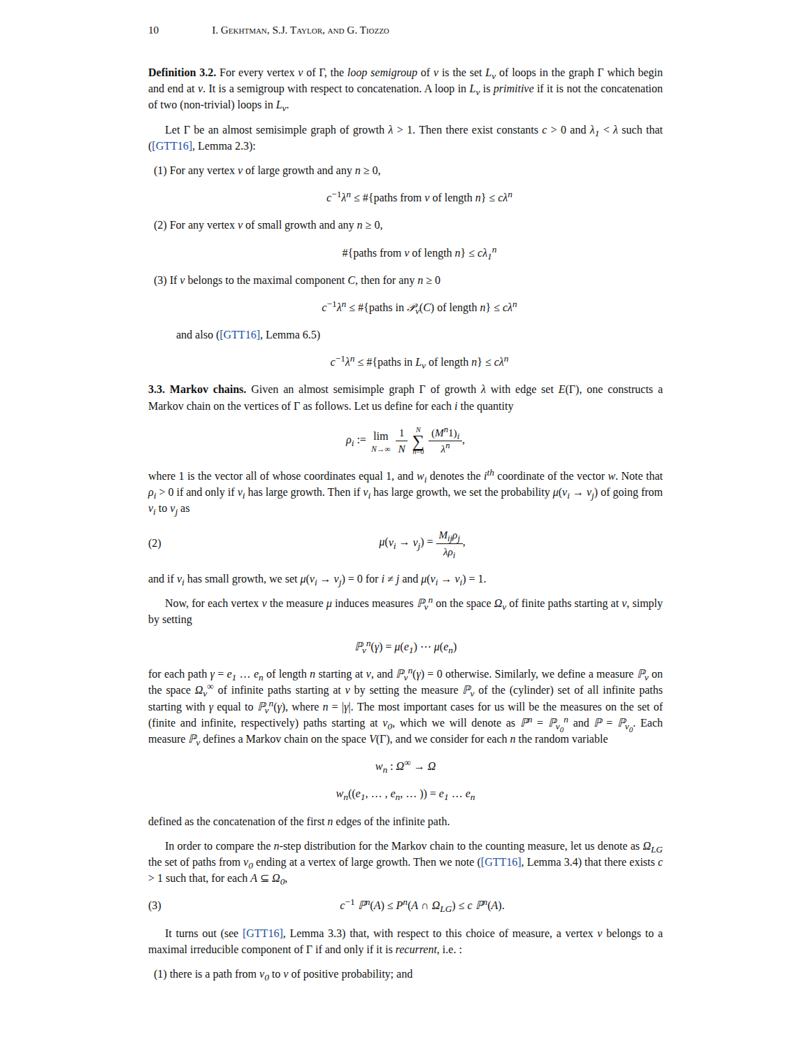10 I. Gekhtman, S.J. Taylor, and G. Tiozzo
Definition 3.2. For every vertex v of Γ, the loop semigroup of v is the set Lv of loops in the graph Γ which begin and end at v. It is a semigroup with respect to concatenation. A loop in Lv is primitive if it is not the concatenation of two (non-trivial) loops in Lv.
Let Γ be an almost semisimple graph of growth λ > 1. Then there exist constants c > 0 and λ1 < λ such that ([GTT16], Lemma 2.3):
For any vertex v of large growth and any n ≥ 0,
c−1λn ≤ #{paths from v of length n} ≤ cλn
For any vertex v of small growth and any n ≥ 0,
#{paths from v of length n} ≤ cλ1n
If v belongs to the maximal component C, then for any n ≥ 0
c−1λn ≤ #{paths in 𝒫v(C) of length n} ≤ cλn
and also ([GTT16], Lemma 6.5)
c−1λn ≤ #{paths in Lv of length n} ≤ cλn
3.3. Markov chains. Given an almost semisimple graph Γ of growth λ with edge set E(Γ), one constructs a Markov chain on the vertices of Γ as follows. Let us define for each i the quantity
ρi := limN→∞ 1 N N∑n=0 (Mn1)i λn,
where 1 is the vector all of whose coordinates equal 1, and wi denotes the ith coordinate of the vector w. Note that ρi > 0 if and only if vi has large growth. Then if vi has large growth, we set the probability μ(vi → vj) of going from vi to vj as
(2) μ(vi → vj) = Mijρj λρi,
and if vi has small growth, we set μ(vi → vj) = 0 for i ≠ j and μ(vi → vi) = 1.
Now, for each vertex v the measure μ induces measures ℙvn on the space Ωv of finite paths starting at v, simply by setting
ℙvn(γ) = μ(e1) ⋯ μ(en)
for each path γ = e1 … en of length n starting at v, and ℙvn(γ) = 0 otherwise. Similarly, we define a measure ℙv on the space Ωv∞ of infinite paths starting at v by setting the measure ℙv of the (cylinder) set of all infinite paths starting with γ equal to ℙvn(γ), where n = |γ|. The most important cases for us will be the measures on the set of (finite and infinite, respectively) paths starting at v0, which we will denote as ℙn = ℙv0n and ℙ = ℙv0. Each measure ℙv defines a Markov chain on the space V(Γ), and we consider for each n the random variable
wn : Ω∞ → Ω
wn((e1, … , en, … )) = e1 … en
defined as the concatenation of the first n edges of the infinite path.
In order to compare the n-step distribution for the Markov chain to the counting measure, let us denote as ΩLG the set of paths from v0 ending at a vertex of large growth. Then we note ([GTT16], Lemma 3.4) that there exists c > 1 such that, for each A ⊆ Ω0,
(3) c−1 ℙn(A) ≤ Pn(A ∩ ΩLG) ≤ c ℙn(A).
It turns out (see [GTT16], Lemma 3.3) that, with respect to this choice of measure, a vertex v belongs to a maximal irreducible component of Γ if and only if it is recurrent, i.e. :
there is a path from v0 to v of positive probability; and